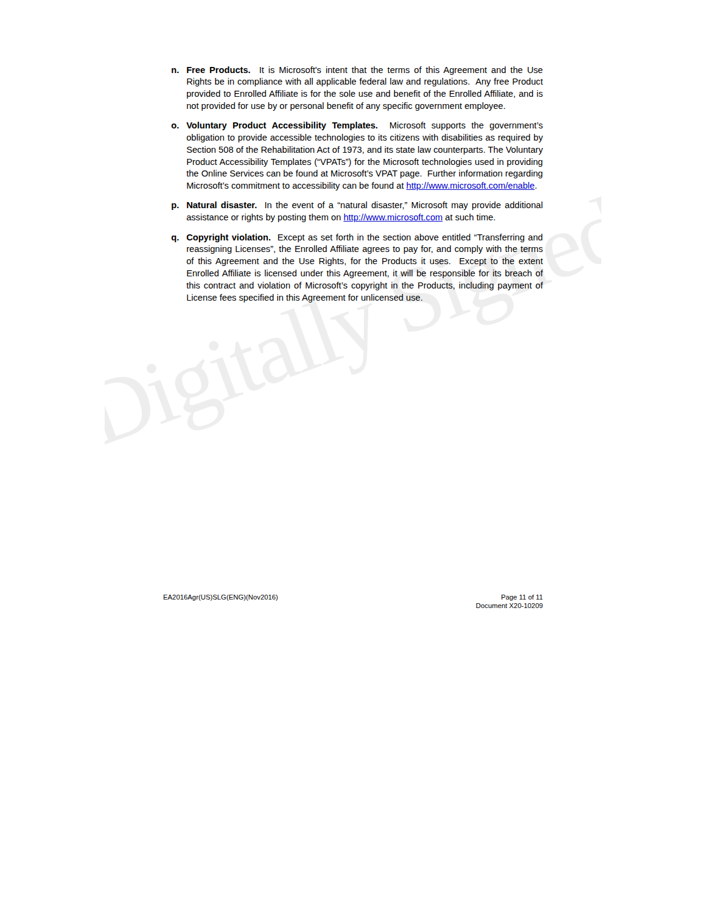Digitally Signed
n. Free Products. It is Microsoft's intent that the terms of this Agreement and the Use Rights be in compliance with all applicable federal law and regulations. Any free Product provided to Enrolled Affiliate is for the sole use and benefit of the Enrolled Affiliate, and is not provided for use by or personal benefit of any specific government employee.
o. Voluntary Product Accessibility Templates. Microsoft supports the government’s obligation to provide accessible technologies to its citizens with disabilities as required by Section 508 of the Rehabilitation Act of 1973, and its state law counterparts. The Voluntary Product Accessibility Templates (“VPATs”) for the Microsoft technologies used in providing the Online Services can be found at Microsoft’s VPAT page. Further information regarding Microsoft’s commitment to accessibility can be found at http://www.microsoft.com/enable.
p. Natural disaster. In the event of a “natural disaster,” Microsoft may provide additional assistance or rights by posting them on http://www.microsoft.com at such time.
q. Copyright violation. Except as set forth in the section above entitled “Transferring and reassigning Licenses”, the Enrolled Affiliate agrees to pay for, and comply with the terms of this Agreement and the Use Rights, for the Products it uses. Except to the extent Enrolled Affiliate is licensed under this Agreement, it will be responsible for its breach of this contract and violation of Microsoft’s copyright in the Products, including payment of License fees specified in this Agreement for unlicensed use.
EA2016Agr(US)SLG(ENG)(Nov2016)
Page 11 of 11
Document X20-10209